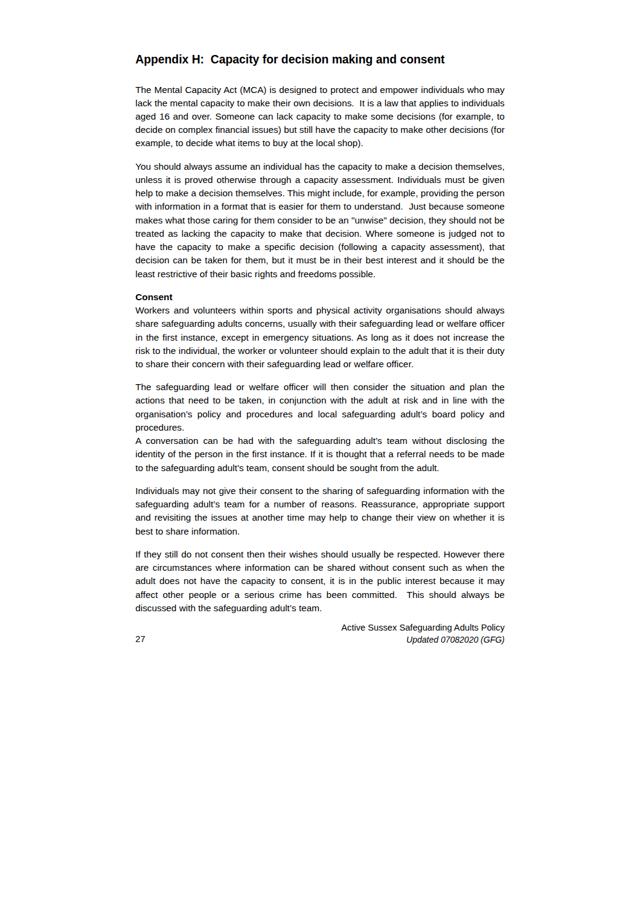Appendix H: Capacity for decision making and consent
The Mental Capacity Act (MCA) is designed to protect and empower individuals who may lack the mental capacity to make their own decisions. It is a law that applies to individuals aged 16 and over. Someone can lack capacity to make some decisions (for example, to decide on complex financial issues) but still have the capacity to make other decisions (for example, to decide what items to buy at the local shop).
You should always assume an individual has the capacity to make a decision themselves, unless it is proved otherwise through a capacity assessment. Individuals must be given help to make a decision themselves. This might include, for example, providing the person with information in a format that is easier for them to understand. Just because someone makes what those caring for them consider to be an "unwise" decision, they should not be treated as lacking the capacity to make that decision. Where someone is judged not to have the capacity to make a specific decision (following a capacity assessment), that decision can be taken for them, but it must be in their best interest and it should be the least restrictive of their basic rights and freedoms possible.
Consent
Workers and volunteers within sports and physical activity organisations should always share safeguarding adults concerns, usually with their safeguarding lead or welfare officer in the first instance, except in emergency situations. As long as it does not increase the risk to the individual, the worker or volunteer should explain to the adult that it is their duty to share their concern with their safeguarding lead or welfare officer.
The safeguarding lead or welfare officer will then consider the situation and plan the actions that need to be taken, in conjunction with the adult at risk and in line with the organisation’s policy and procedures and local safeguarding adult’s board policy and procedures.
A conversation can be had with the safeguarding adult’s team without disclosing the identity of the person in the first instance. If it is thought that a referral needs to be made to the safeguarding adult’s team, consent should be sought from the adult.
Individuals may not give their consent to the sharing of safeguarding information with the safeguarding adult’s team for a number of reasons. Reassurance, appropriate support and revisiting the issues at another time may help to change their view on whether it is best to share information.
If they still do not consent then their wishes should usually be respected. However there are circumstances where information can be shared without consent such as when the adult does not have the capacity to consent, it is in the public interest because it may affect other people or a serious crime has been committed. This should always be discussed with the safeguarding adult’s team.
27
Active Sussex Safeguarding Adults Policy
Updated 07082020 (GFG)